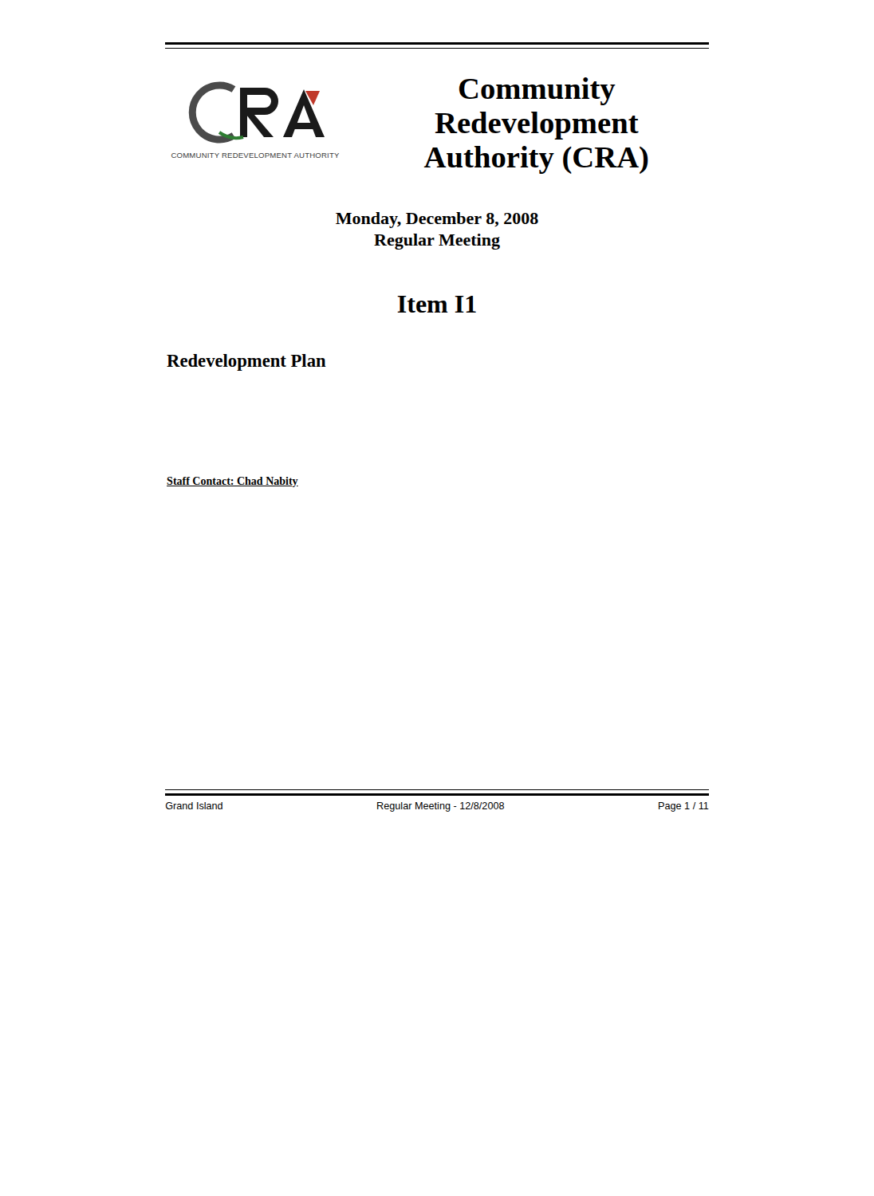COMMUNITY REDEVELOPMENT AUTHORITY
Community Redevelopment
Authority (CRA)
Monday, December 8, 2008
Regular Meeting
Item I1
Redevelopment Plan
Staff Contact: Chad Nabity
Grand Island
Regular Meeting - 12/8/2008
Page 1 / 11